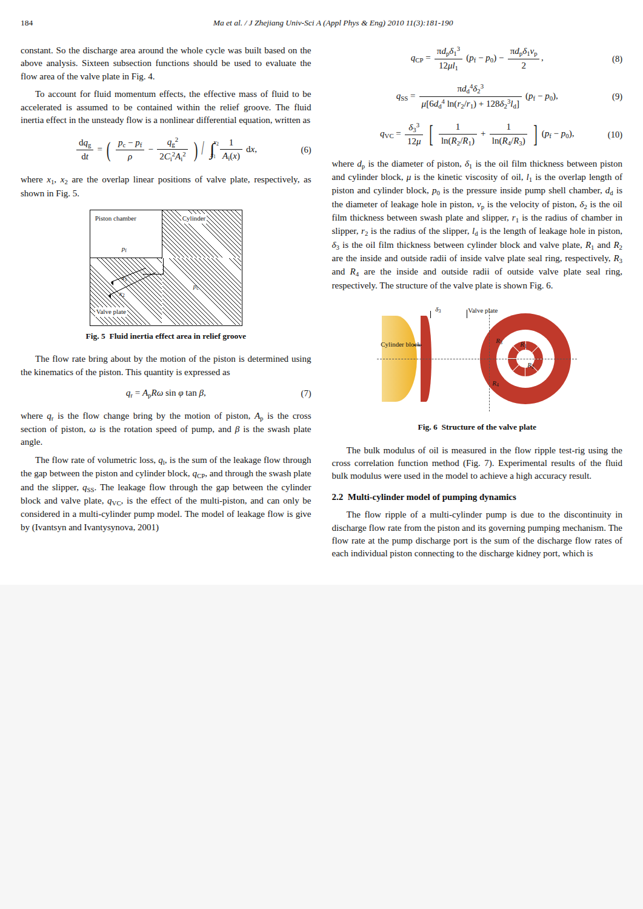184 Ma et al. / J Zhejiang Univ-Sci A (Appl Phys & Eng) 2010 11(3):181-190
constant. So the discharge area around the whole cycle was built based on the above analysis. Sixteen subsection functions should be used to evaluate the flow area of the valve plate in Fig. 4.
To account for fluid momentum effects, the effective mass of fluid to be accelerated is assumed to be contained within the relief groove. The fluid inertia effect in the unsteady flow is a nonlinear differential equation, written as
dqg dt = ( pc − pf ρ − qg22Ci2Ai2 ) / ∫x2 x1 1 Ai(x) dx, (6)
where x1, x2 are the overlap linear positions of valve plate, respectively, as shown in Fig. 5.
Piston chamber
Cylinder
pf
Valve plate
pc
x1
x2
Fig. 5 Fluid inertia effect area in relief groove
The flow rate bring about by the motion of the piston is determined using the kinematics of the piston. This quantity is expressed as
qr = ApRω sin φ tan β, (7)
where qr is the flow change bring by the motion of piston, Ap is the cross section of piston, ω is the rotation speed of pump, and β is the swash plate angle.
The flow rate of volumetric loss, ql, is the sum of the leakage flow through the gap between the piston and cylinder block, qCP, and through the swash plate and the slipper, qSS. The leakage flow through the gap between the cylinder block and valve plate, qVC, is the effect of the multi-piston, and can only be considered in a multi-cylinder pump model. The model of leakage flow is give by (Ivantsyn and Ivantysynova, 2001)
qCP = πdpδ1312μl1 (pf − p0) − πdpδ1vp 2, (8)
qSS = πdd4δ23 μ[6dd4 ln(r2/r1) + 128δ23ld] (pf − p0), (9)
qVC = δ3312μ [ 1 ln(R2/R1) + 1 ln(R4/R3) ] (pf − p0), (10)
where dp is the diameter of piston, δ1 is the oil film thickness between piston and cylinder block, μ is the kinetic viscosity of oil, l1 is the overlap length of piston and cylinder block, p0 is the pressure inside pump shell chamber, dd is the diameter of leakage hole in piston, vp is the velocity of piston, δ2 is the oil film thickness between swash plate and slipper, r1 is the radius of chamber in slipper, r2 is the radius of the slipper, ld is the length of leakage hole in piston, δ3 is the oil film thickness between cylinder block and valve plate, R1 and R2 are the inside and outside radii of inside valve plate seal ring, respectively, R3 and R4 are the inside and outside radii of outside valve plate seal ring, respectively. The structure of the valve plate is shown Fig. 6.
δ3
Valve plate
Cylinder block
R3
R1
R2
R4
Fig. 6 Structure of the valve plate
The bulk modulus of oil is measured in the flow ripple test-rig using the cross correlation function method (Fig. 7). Experimental results of the fluid bulk modulus were used in the model to achieve a high accuracy result.
2.2 Multi-cylinder model of pumping dynamics
The flow ripple of a multi-cylinder pump is due to the discontinuity in discharge flow rate from the piston and its governing pumping mechanism. The flow rate at the pump discharge port is the sum of the discharge flow rates of each individual piston connecting to the discharge kidney port, which is